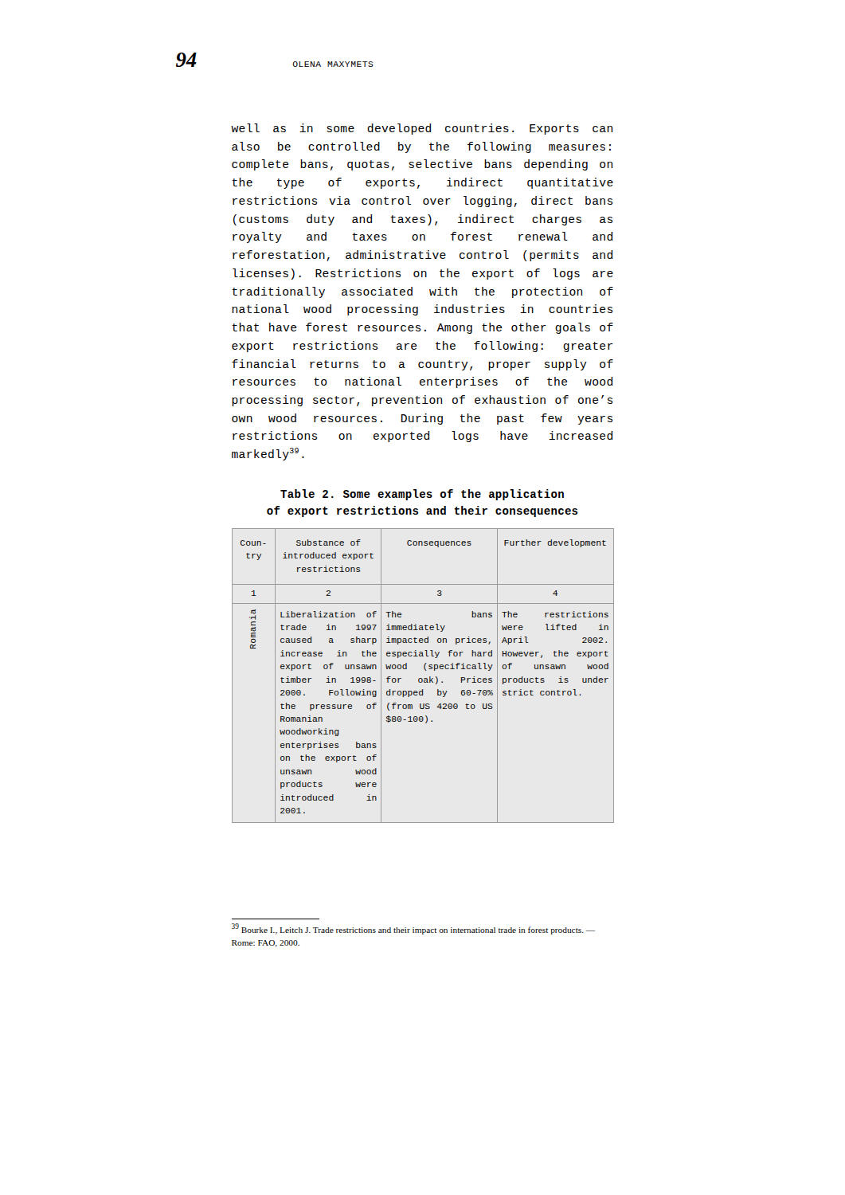94
OLENA MAXYMETS
well as in some developed countries. Exports can also be controlled by the following measures: complete bans, quotas, selective bans depending on the type of exports, indirect quantitative restrictions via control over logging, direct bans (customs duty and taxes), indirect charges as royalty and taxes on forest renewal and reforestation, administrative control (permits and licenses). Restrictions on the export of logs are traditionally associated with the protection of national wood processing industries in countries that have forest resources. Among the other goals of export restrictions are the following: greater financial returns to a country, proper supply of resources to national enterprises of the wood processing sector, prevention of exhaustion of one’s own wood resources. During the past few years restrictions on exported logs have increased markedly39.
Table 2. Some examples of the application
of export restrictions and their consequences
| Coun­try | Substance of intro­duced export re­strictions | Consequences | Further development |
| --- | --- | --- | --- |
| 1 | 2 | 3 | 4 |
| Romania | Liberalization of trade in 1997 caused a sharp increase in the export of unsawn timber in 1998-2000. Following the pressure of Romanian woodworking enterprises bans on the export of unsawn wood products were introduced in 2001. | The bans immediately impacted on prices, especially for hard wood (specifically for oak). Prices dropped by 60-70% (from US 4200 to US $80-100). | The restrictions were lifted in April 2002. However, the export of unsawn wood products is under strict control. |
39 Bourke I., Leitch J. Trade restrictions and their impact on international trade in forest products. — Rome: FAO, 2000.